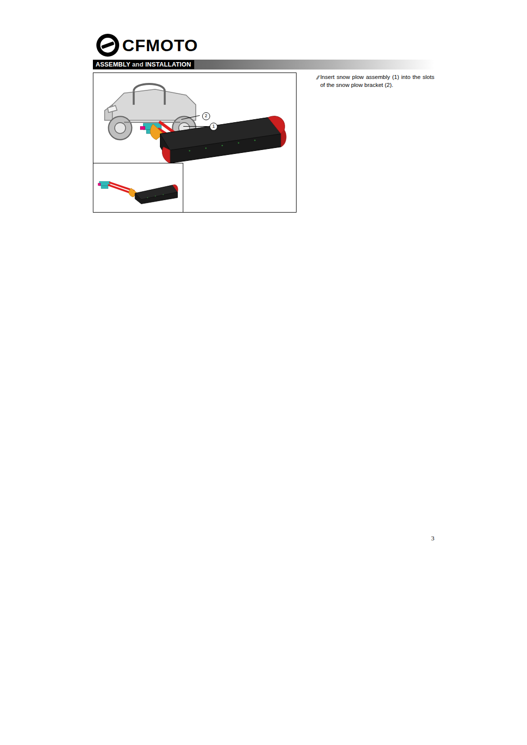CFMOTO
ASSEMBLY and INSTALLATION
1
2
// Insert snow plow assembly (1) into the slots of the snow plow bracket (2).
3